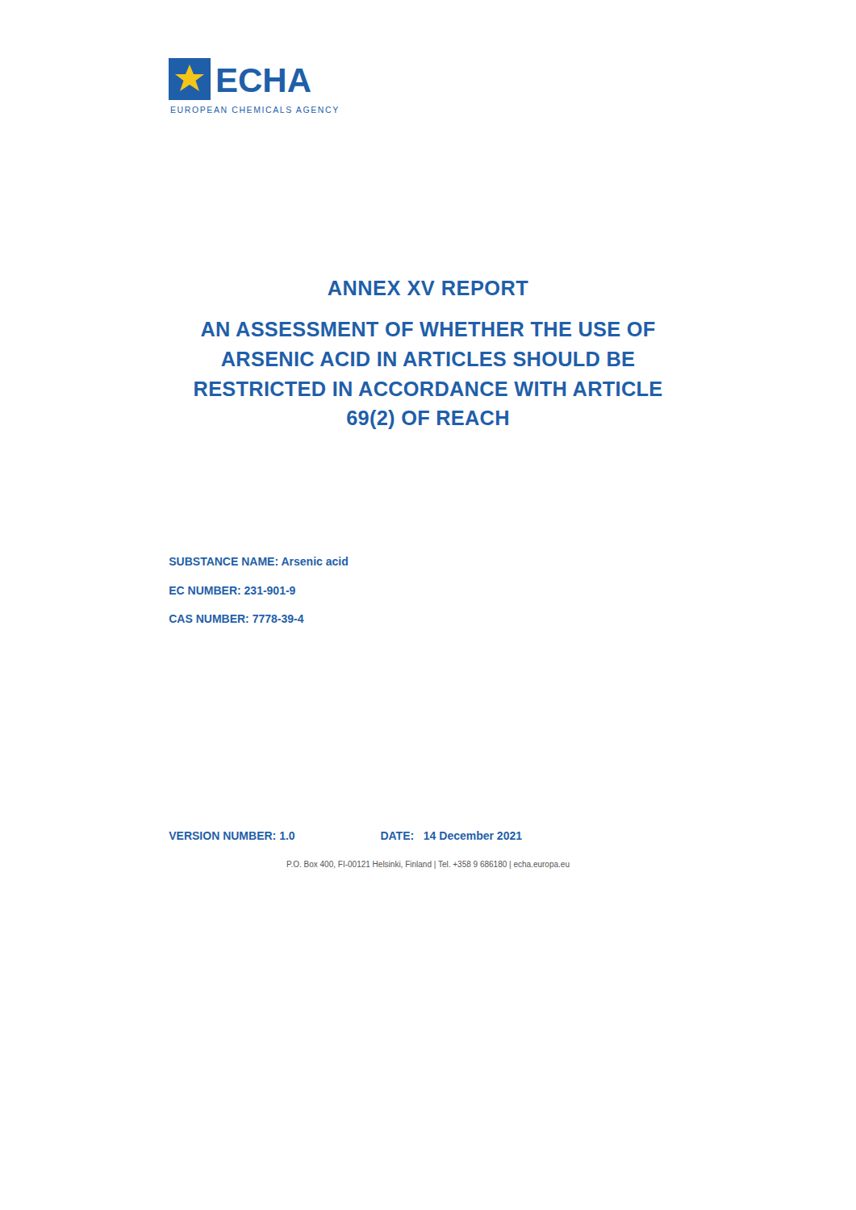ECHA EUROPEAN CHEMICALS AGENCY
ANNEX XV REPORT
AN ASSESSMENT OF WHETHER THE USE OF
ARSENIC ACID IN ARTICLES SHOULD BE
RESTRICTED IN ACCORDANCE WITH ARTICLE
69(2) OF REACH
SUBSTANCE NAME: Arsenic acid
EC NUMBER: 231-901-9
CAS NUMBER: 7778-39-4
VERSION NUMBER: 1.0DATE: 14 December 2021
P.O. Box 400, FI-00121 Helsinki, Finland | Tel. +358 9 686180 | echa.europa.eu